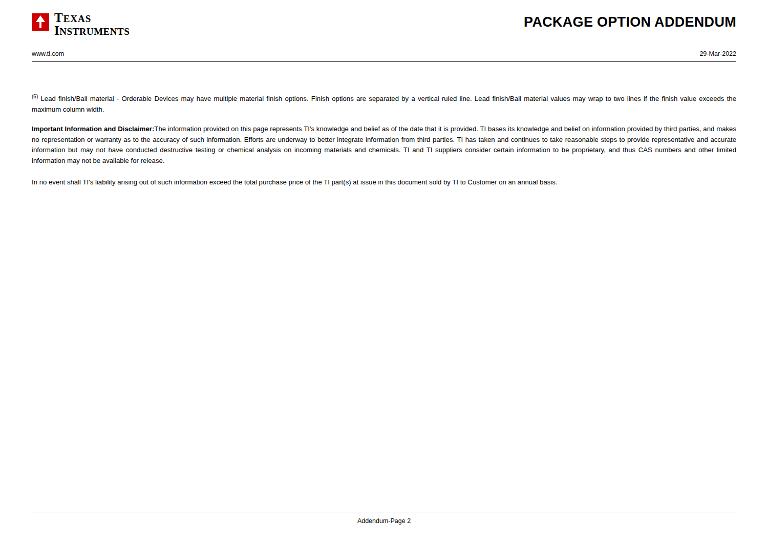TEXAS INSTRUMENTS
PACKAGE OPTION ADDENDUM
www.ti.com
29-Mar-2022
(6) Lead finish/Ball material - Orderable Devices may have multiple material finish options. Finish options are separated by a vertical ruled line. Lead finish/Ball material values may wrap to two lines if the finish value exceeds the maximum column width.
Important Information and Disclaimer: The information provided on this page represents TI's knowledge and belief as of the date that it is provided. TI bases its knowledge and belief on information provided by third parties, and makes no representation or warranty as to the accuracy of such information. Efforts are underway to better integrate information from third parties. TI has taken and continues to take reasonable steps to provide representative and accurate information but may not have conducted destructive testing or chemical analysis on incoming materials and chemicals. TI and TI suppliers consider certain information to be proprietary, and thus CAS numbers and other limited information may not be available for release.
In no event shall TI's liability arising out of such information exceed the total purchase price of the TI part(s) at issue in this document sold by TI to Customer on an annual basis.
Addendum-Page 2